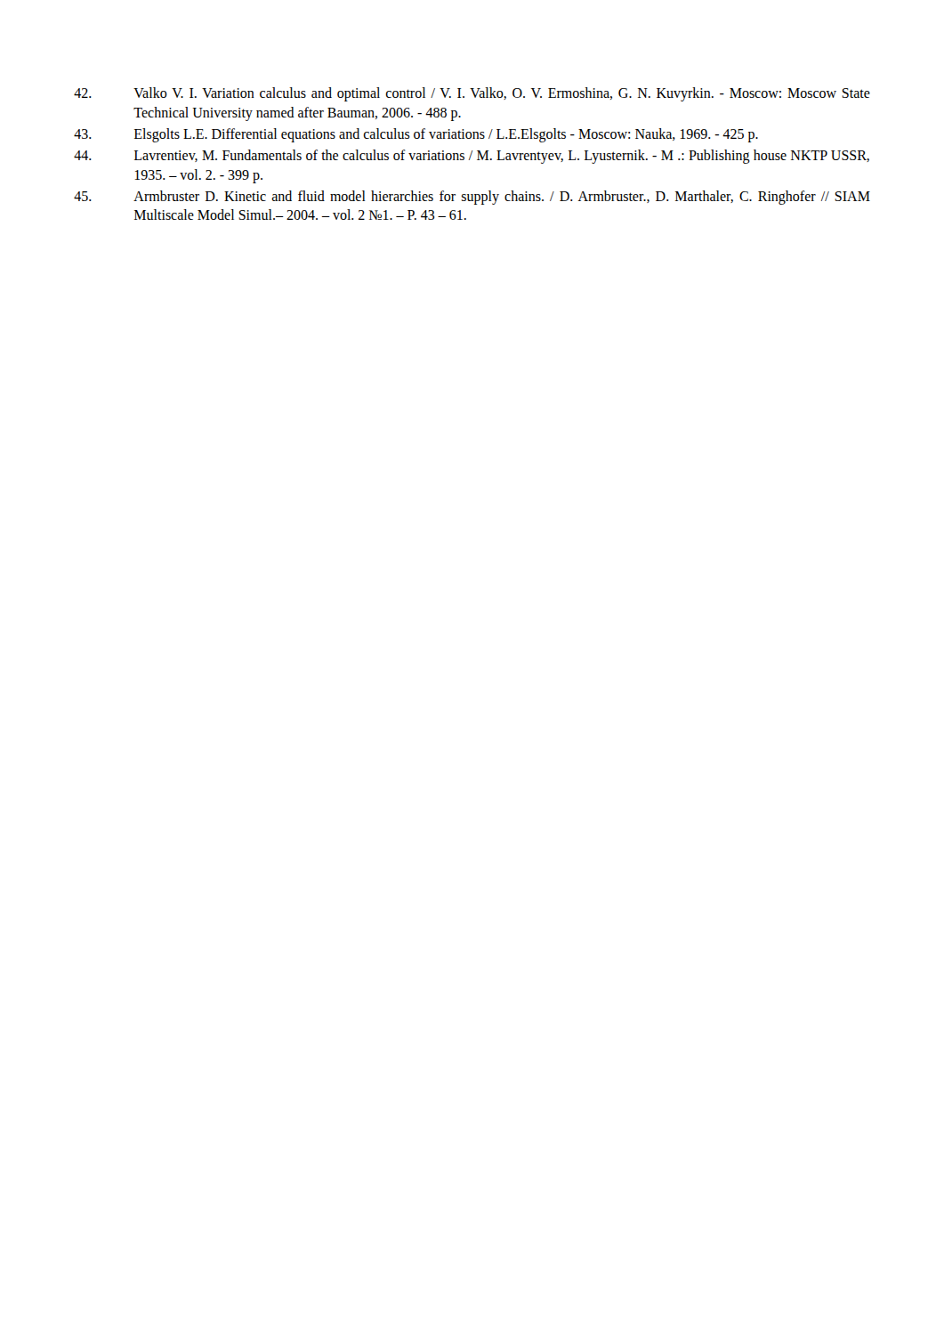42. Valko V. I. Variation calculus and optimal control / V. I. Valko, O. V. Ermoshina, G. N. Kuvyrkin. - Moscow: Moscow State Technical University named after Bauman, 2006. - 488 p.
43. Elsgolts L.E. Differential equations and calculus of variations / L.E.Elsgolts - Moscow: Nauka, 1969. - 425 p.
44. Lavrentiev, M. Fundamentals of the calculus of variations / M. Lavrentyev, L. Lyusternik. - M .: Publishing house NKTP USSR, 1935. – vol. 2. - 399 p.
45. Armbruster D. Kinetic and fluid model hierarchies for supply chains. / D. Armbruster., D. Marthaler, C. Ringhofer // SIAM Multiscale Model Simul.– 2004. – vol. 2 №1. – P. 43 – 61.